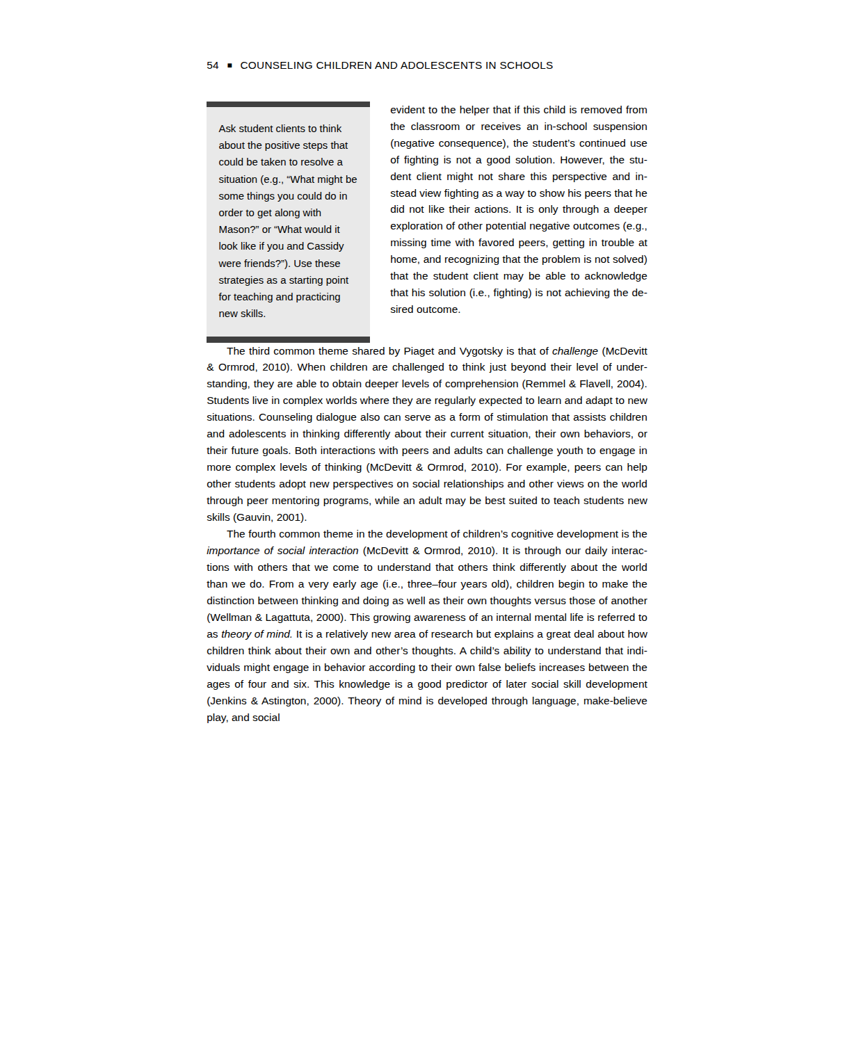54■COUNSELING CHILDREN AND ADOLESCENTS IN SCHOOLS
Ask student clients to think about the positive steps that could be taken to resolve a situation (e.g., “What might be some things you could do in order to get along with Mason?” or “What would it look like if you and Cassidy were friends?”). Use these strategies as a starting point for teaching and practicing new skills.
evident to the helper that if this child is removed from the classroom or receives an in-school suspension (negative consequence), the student’s continued use of fighting is not a good solution. However, the student client might not share this perspective and instead view fighting as a way to show his peers that he did not like their actions. It is only through a deeper exploration of other potential negative outcomes (e.g., missing time with favored peers, getting in trouble at home, and recognizing that the problem is not solved) that the student client may be able to acknowledge that his solution (i.e., fighting) is not achieving the desired outcome.
The third common theme shared by Piaget and Vygotsky is that of challenge (McDevitt & Ormrod, 2010). When children are challenged to think just beyond their level of understanding, they are able to obtain deeper levels of comprehension (Remmel & Flavell, 2004). Students live in complex worlds where they are regularly expected to learn and adapt to new situations. Counseling dialogue also can serve as a form of stimulation that assists children and adolescents in thinking differently about their current situation, their own behaviors, or their future goals. Both interactions with peers and adults can challenge youth to engage in more complex levels of thinking (McDevitt & Ormrod, 2010). For example, peers can help other students adopt new perspectives on social relationships and other views on the world through peer mentoring programs, while an adult may be best suited to teach students new skills (Gauvin, 2001).
The fourth common theme in the development of children’s cognitive development is the importance of social interaction (McDevitt & Ormrod, 2010). It is through our daily interactions with others that we come to understand that others think differently about the world than we do. From a very early age (i.e., three–four years old), children begin to make the distinction between thinking and doing as well as their own thoughts versus those of another (Wellman & Lagattuta, 2000). This growing awareness of an internal mental life is referred to as theory of mind. It is a relatively new area of research but explains a great deal about how children think about their own and other’s thoughts. A child’s ability to understand that individuals might engage in behavior according to their own false beliefs increases between the ages of four and six. This knowledge is a good predictor of later social skill development (Jenkins & Astington, 2000). Theory of mind is developed through language, make-believe play, and social